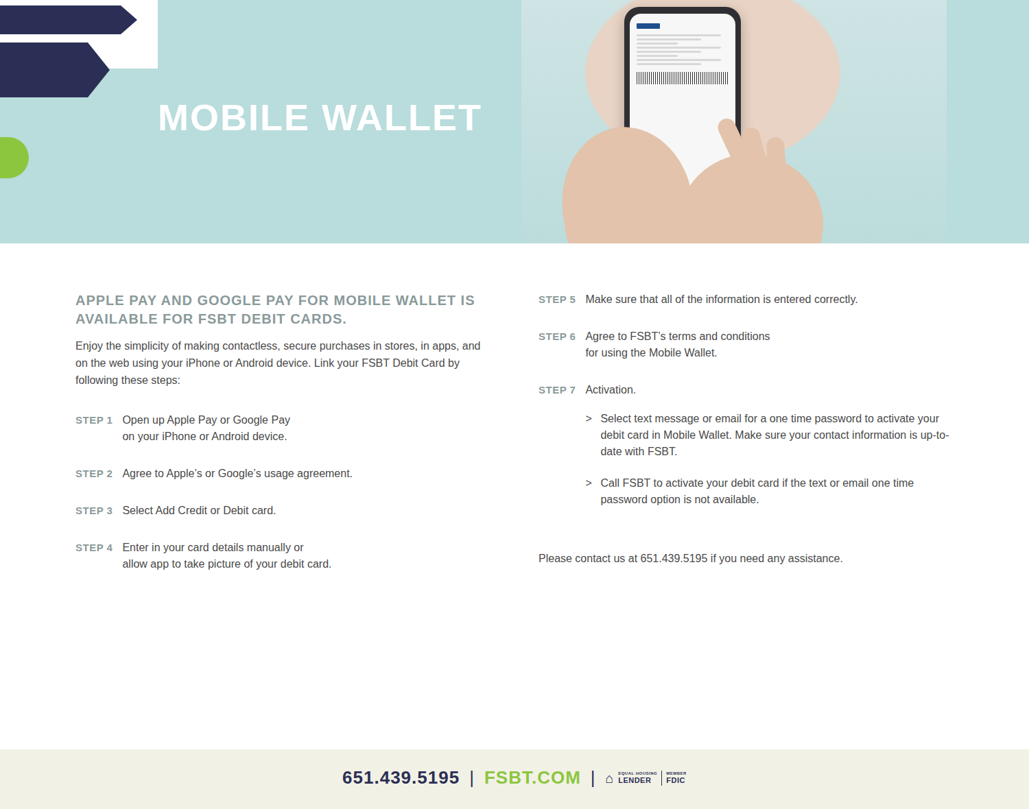MOBILE WALLET
Apple Pay and Google Pay for Mobile Wallet is available for FSBT debit cards.
Enjoy the simplicity of making contactless, secure purchases in stores, in apps, and on the web using your iPhone or Android device. Link your FSBT Debit Card by following these steps:
STEP 1 Open up Apple Pay or Google Pay
on your iPhone or Android device.
STEP 2 Agree to Apple’s or Google’s usage agreement.
STEP 3 Select Add Credit or Debit card.
STEP 4 Enter in your card details manually or
allow app to take picture of your debit card.
STEP 5 Make sure that all of the information is entered correctly.
STEP 6 Agree to FSBT’s terms and conditions
for using the Mobile Wallet.
STEP 7 Activation.
Select text message or email for a one time password to activate your debit card in Mobile Wallet. Make sure your contact information is up-to-date with FSBT.
Call FSBT to activate your debit card if the text or email one time password option is not available.
Please contact us at 651.439.5195 if you need any assistance.
651.439.5195 | FSBT.COM | ⌂ EQUAL HOUSING LENDER MEMBER FDIC